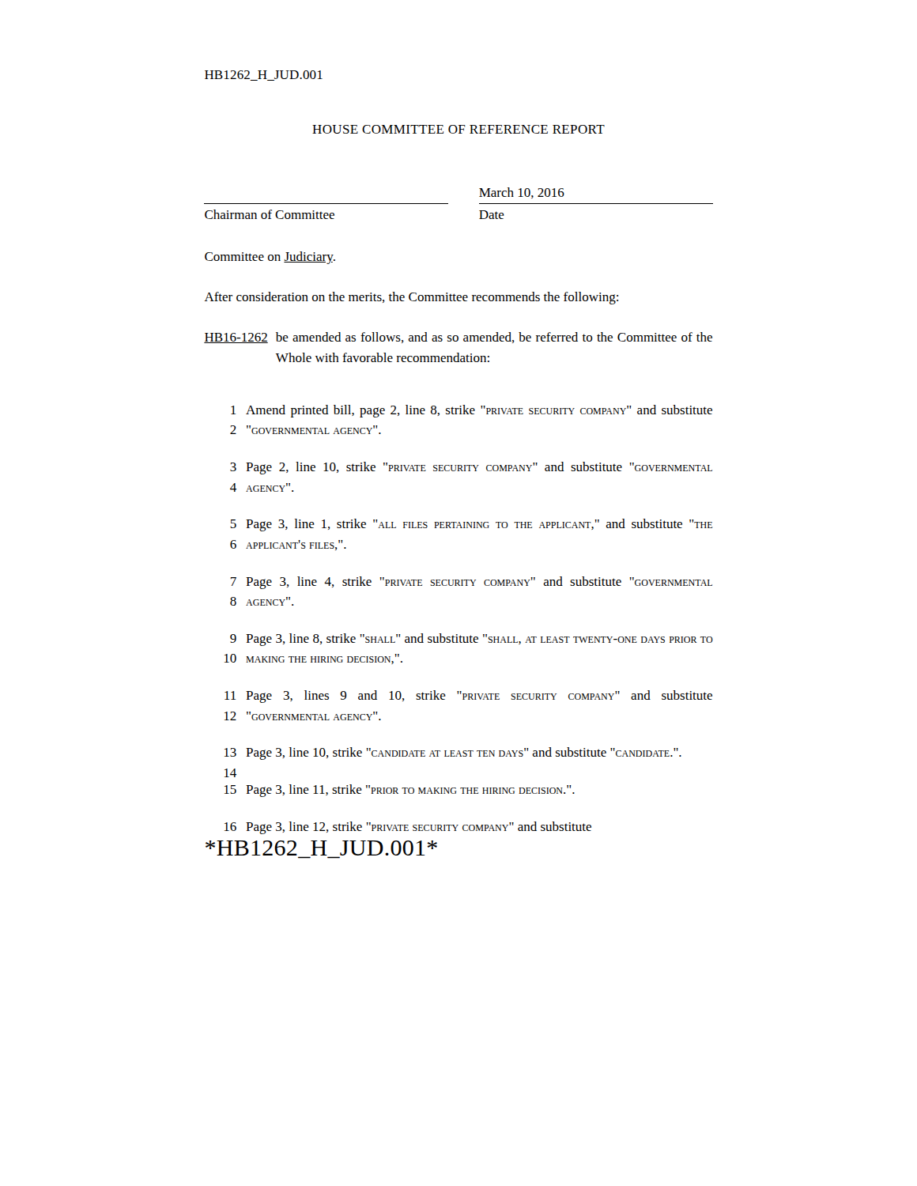HB1262_H_JUD.001
HOUSE COMMITTEE OF REFERENCE REPORT
| | | March 10, 2016 |
| Chairman of Committee | | Date |
Committee on Judiciary.
After consideration on the merits, the Committee recommends the following:
HB16-1262
be amended as follows, and as so amended, be referred to the Committee of the Whole with favorable recommendation:
1 2 Amend printed bill, page 2, line 8, strike "private security company" and substitute "governmental agency".
3 4 Page 2, line 10, strike "private security company" and substitute "governmental agency".
5 6 Page 3, line 1, strike "all files pertaining to the applicant," and substitute "the applicant's files,".
7 8 Page 3, line 4, strike "private security company" and substitute "governmental agency".
9 10 Page 3, line 8, strike "shall" and substitute "shall, at least twenty-one days prior to making the hiring decision,".
11 12 Page 3, lines 9 and 10, strike "private security company" and substitute "governmental agency".
13 14 Page 3, line 10, strike "candidate at least ten days" and substitute "candidate.".
15 Page 3, line 11, strike "prior to making the hiring decision.".
16 Page 3, line 12, strike "private security company" and substitute
*HB1262_H_JUD.001*